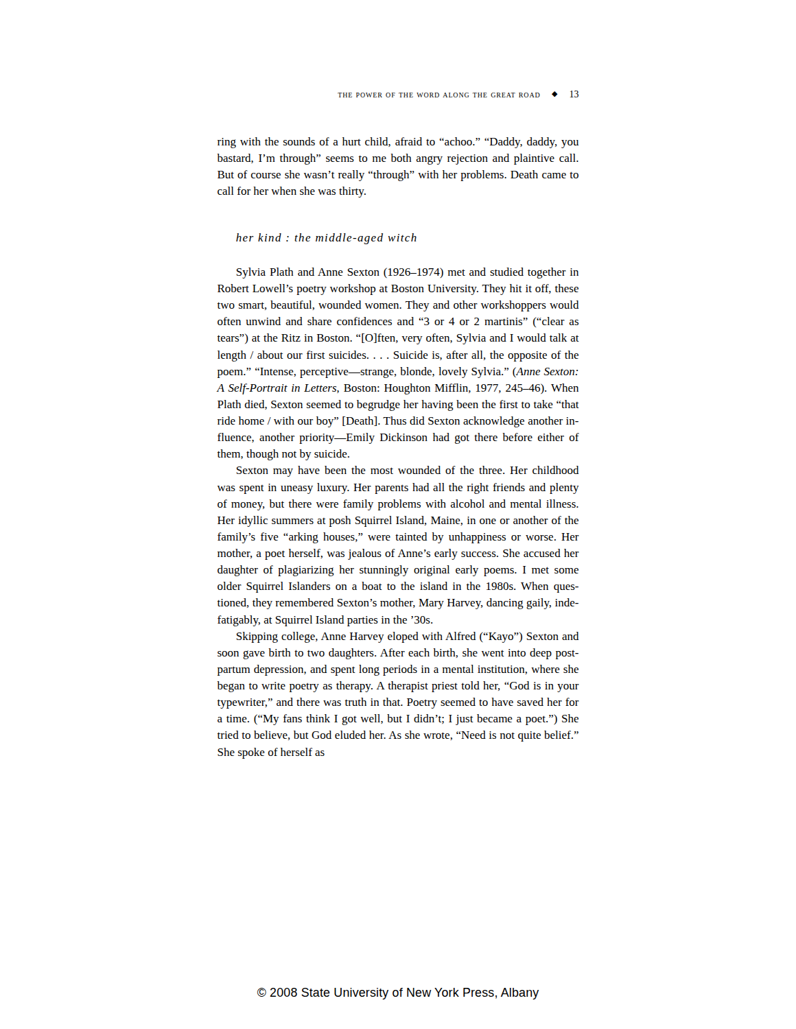the power of the word along the great road ◆ 13
ring with the sounds of a hurt child, afraid to “achoo.” “Daddy, daddy, you bastard, I’m through” seems to me both angry rejection and plaintive call. But of course she wasn’t really “through” with her problems. Death came to call for her when she was thirty.
her kind : the middle-aged witch
Sylvia Plath and Anne Sexton (1926–1974) met and studied together in Robert Lowell’s poetry workshop at Boston University. They hit it off, these two smart, beautiful, wounded women. They and other workshoppers would often unwind and share confidences and “3 or 4 or 2 martinis” (“clear as tears”) at the Ritz in Boston. “[O]ften, very often, Sylvia and I would talk at length / about our first suicides. . . . Suicide is, after all, the opposite of the poem.” “Intense, perceptive—strange, blonde, lovely Sylvia.” (Anne Sexton: A Self-Portrait in Letters, Boston: Houghton Mifflin, 1977, 245–46). When Plath died, Sexton seemed to begrudge her having been the first to take “that ride home / with our boy” [Death]. Thus did Sexton acknowledge another influence, another priority—Emily Dickinson had got there before either of them, though not by suicide.
Sexton may have been the most wounded of the three. Her childhood was spent in uneasy luxury. Her parents had all the right friends and plenty of money, but there were family problems with alcohol and mental illness. Her idyllic summers at posh Squirrel Island, Maine, in one or another of the family’s five “arking houses,” were tainted by unhappiness or worse. Her mother, a poet herself, was jealous of Anne’s early success. She accused her daughter of plagiarizing her stunningly original early poems. I met some older Squirrel Islanders on a boat to the island in the 1980s. When questioned, they remembered Sexton’s mother, Mary Harvey, dancing gaily, indefatigably, at Squirrel Island parties in the ’30s.
Skipping college, Anne Harvey eloped with Alfred (“Kayo”) Sexton and soon gave birth to two daughters. After each birth, she went into deep postpartum depression, and spent long periods in a mental institution, where she began to write poetry as therapy. A therapist priest told her, “God is in your typewriter,” and there was truth in that. Poetry seemed to have saved her for a time. (“My fans think I got well, but I didn’t; I just became a poet.”) She tried to believe, but God eluded her. As she wrote, “Need is not quite belief.” She spoke of herself as
© 2008 State University of New York Press, Albany